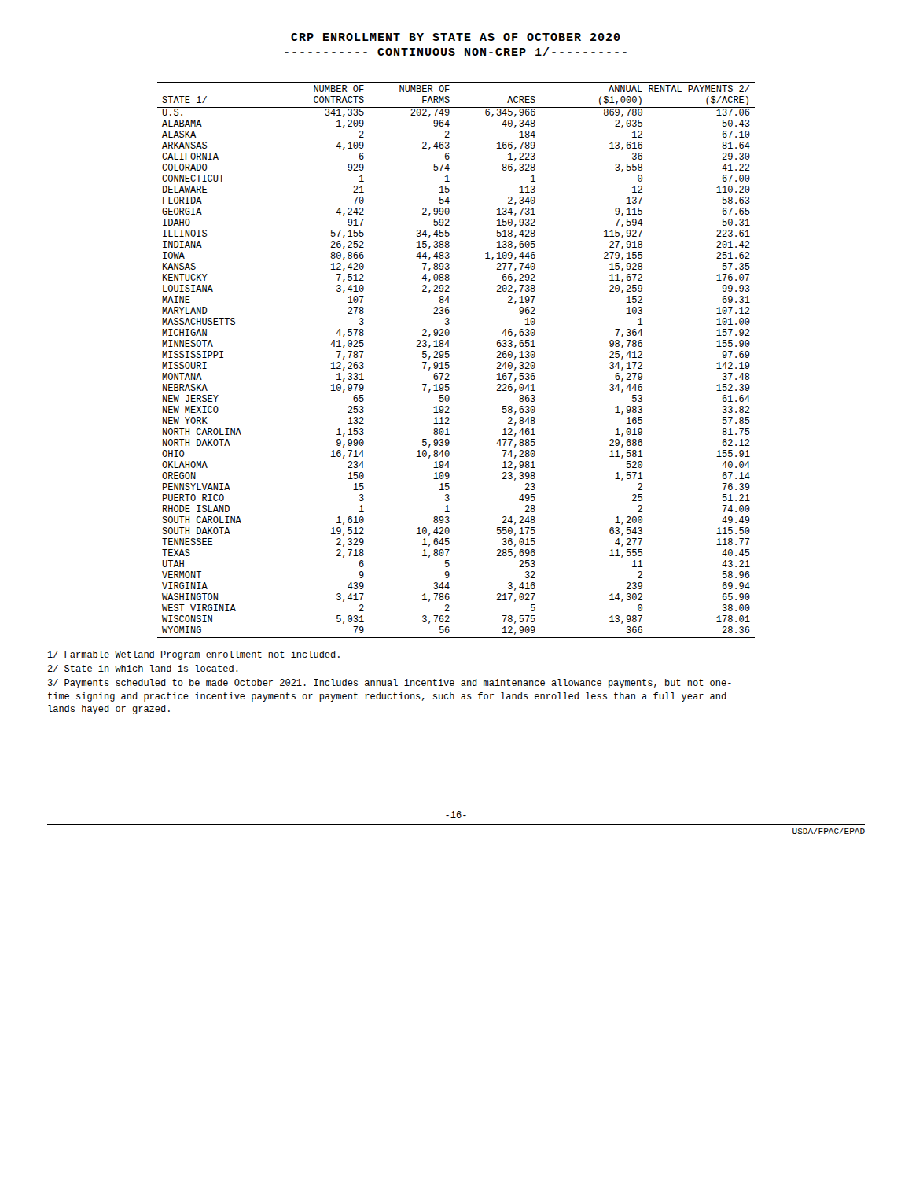CRP ENROLLMENT BY STATE AS OF OCTOBER 2020
----------- CONTINUOUS NON-CREP 1/----------
| | NUMBER OF | NUMBER OF | | ANNUAL RENTAL PAYMENTS 2/ |
| --- | --- | --- | --- | --- |
| STATE 1/ | CONTRACTS | FARMS | ACRES | ($1,000) | ($/ACRE) |
| U.S. | 341,335 | 202,749 | 6,345,966 | 869,780 | 137.06 |
| ALABAMA | 1,209 | 964 | 40,348 | 2,035 | 50.43 |
| ALASKA | 2 | 2 | 184 | 12 | 67.10 |
| ARKANSAS | 4,109 | 2,463 | 166,789 | 13,616 | 81.64 |
| CALIFORNIA | 6 | 6 | 1,223 | 36 | 29.30 |
| COLORADO | 929 | 574 | 86,328 | 3,558 | 41.22 |
| CONNECTICUT | 1 | 1 | 1 | 0 | 67.00 |
| DELAWARE | 21 | 15 | 113 | 12 | 110.20 |
| FLORIDA | 70 | 54 | 2,340 | 137 | 58.63 |
| GEORGIA | 4,242 | 2,990 | 134,731 | 9,115 | 67.65 |
| IDAHO | 917 | 592 | 150,932 | 7,594 | 50.31 |
| ILLINOIS | 57,155 | 34,455 | 518,428 | 115,927 | 223.61 |
| INDIANA | 26,252 | 15,388 | 138,605 | 27,918 | 201.42 |
| IOWA | 80,866 | 44,483 | 1,109,446 | 279,155 | 251.62 |
| KANSAS | 12,420 | 7,893 | 277,740 | 15,928 | 57.35 |
| KENTUCKY | 7,512 | 4,088 | 66,292 | 11,672 | 176.07 |
| LOUISIANA | 3,410 | 2,292 | 202,738 | 20,259 | 99.93 |
| MAINE | 107 | 84 | 2,197 | 152 | 69.31 |
| MARYLAND | 278 | 236 | 962 | 103 | 107.12 |
| MASSACHUSETTS | 3 | 3 | 10 | 1 | 101.00 |
| MICHIGAN | 4,578 | 2,920 | 46,630 | 7,364 | 157.92 |
| MINNESOTA | 41,025 | 23,184 | 633,651 | 98,786 | 155.90 |
| MISSISSIPPI | 7,787 | 5,295 | 260,130 | 25,412 | 97.69 |
| MISSOURI | 12,263 | 7,915 | 240,320 | 34,172 | 142.19 |
| MONTANA | 1,331 | 672 | 167,536 | 6,279 | 37.48 |
| NEBRASKA | 10,979 | 7,195 | 226,041 | 34,446 | 152.39 |
| NEW JERSEY | 65 | 50 | 863 | 53 | 61.64 |
| NEW MEXICO | 253 | 192 | 58,630 | 1,983 | 33.82 |
| NEW YORK | 132 | 112 | 2,848 | 165 | 57.85 |
| NORTH CAROLINA | 1,153 | 801 | 12,461 | 1,019 | 81.75 |
| NORTH DAKOTA | 9,990 | 5,939 | 477,885 | 29,686 | 62.12 |
| OHIO | 16,714 | 10,840 | 74,280 | 11,581 | 155.91 |
| OKLAHOMA | 234 | 194 | 12,981 | 520 | 40.04 |
| OREGON | 150 | 109 | 23,398 | 1,571 | 67.14 |
| PENNSYLVANIA | 15 | 15 | 23 | 2 | 76.39 |
| PUERTO RICO | 3 | 3 | 495 | 25 | 51.21 |
| RHODE ISLAND | 1 | 1 | 28 | 2 | 74.00 |
| SOUTH CAROLINA | 1,610 | 893 | 24,248 | 1,200 | 49.49 |
| SOUTH DAKOTA | 19,512 | 10,420 | 550,175 | 63,543 | 115.50 |
| TENNESSEE | 2,329 | 1,645 | 36,015 | 4,277 | 118.77 |
| TEXAS | 2,718 | 1,807 | 285,696 | 11,555 | 40.45 |
| UTAH | 6 | 5 | 253 | 11 | 43.21 |
| VERMONT | 9 | 9 | 32 | 2 | 58.96 |
| VIRGINIA | 439 | 344 | 3,416 | 239 | 69.94 |
| WASHINGTON | 3,417 | 1,786 | 217,027 | 14,302 | 65.90 |
| WEST VIRGINIA | 2 | 2 | 5 | 0 | 38.00 |
| WISCONSIN | 5,031 | 3,762 | 78,575 | 13,987 | 178.01 |
| WYOMING | 79 | 56 | 12,909 | 366 | 28.36 |
1/ Farmable Wetland Program enrollment not included.
2/ State in which land is located.
3/ Payments scheduled to be made October 2021. Includes annual incentive and maintenance allowance payments, but not one-time signing and practice incentive payments or payment reductions, such as for lands enrolled less than a full year and lands hayed or grazed.
-16-
USDA/FPAC/EPAD